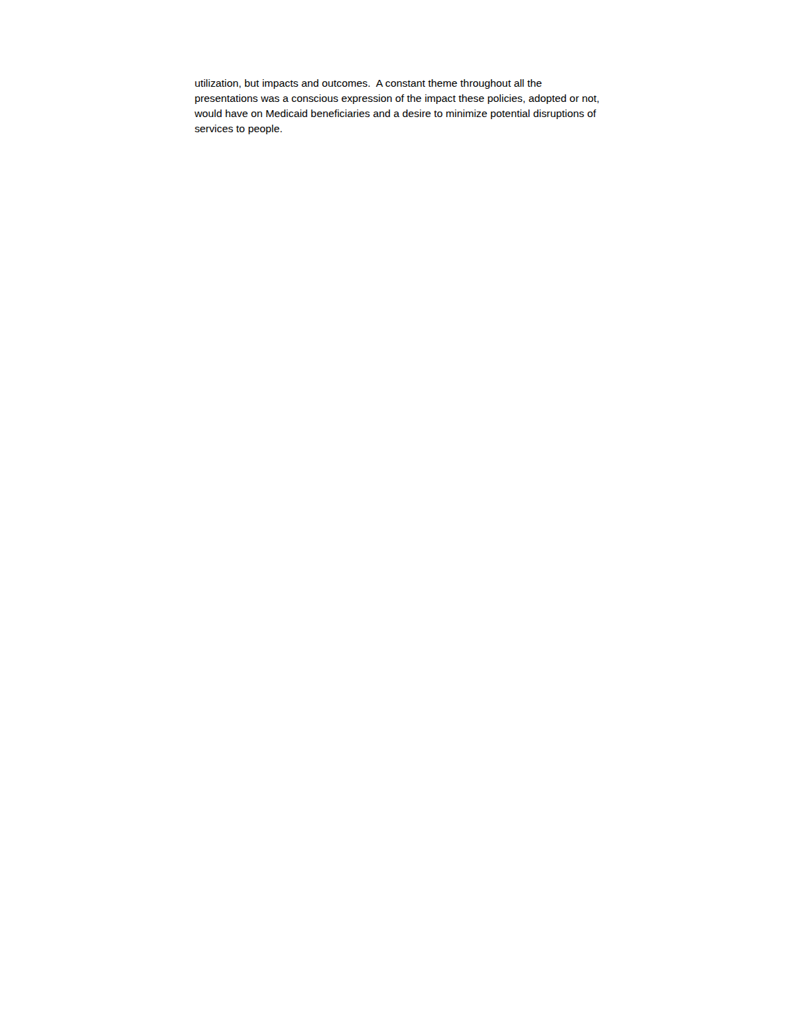utilization, but impacts and outcomes. A constant theme throughout all the presentations was a conscious expression of the impact these policies, adopted or not, would have on Medicaid beneficiaries and a desire to minimize potential disruptions of services to people.